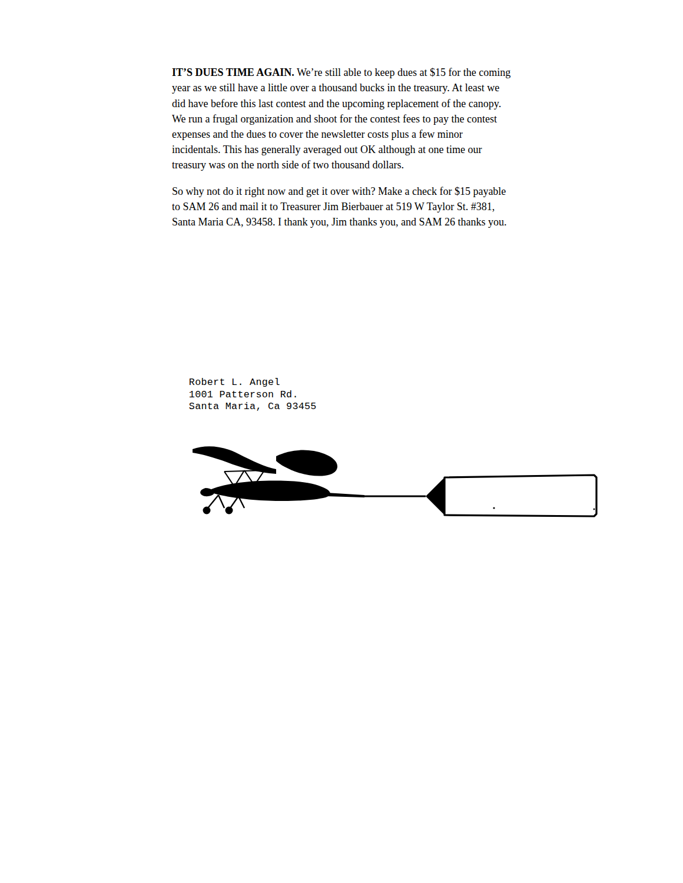IT’S DUES TIME AGAIN. We’re still able to keep dues at $15 for the coming year as we still have a little over a thousand bucks in the treasury. At least we did have before this last contest and the upcoming replacement of the canopy. We run a frugal organization and shoot for the contest fees to pay the contest expenses and the dues to cover the newsletter costs plus a few minor incidentals. This has generally averaged out OK although at one time our treasury was on the north side of two thousand dollars.
So why not do it right now and get it over with? Make a check for $15 payable to SAM 26 and mail it to Treasurer Jim Bierbauer at 519 W Taylor St. #381, Santa Maria CA, 93458. I thank you, Jim thanks you, and SAM 26 thanks you.
Robert L. Angel 1001 Patterson Rd. Santa Maria, Ca 93455
Model airplane towing a blank banner